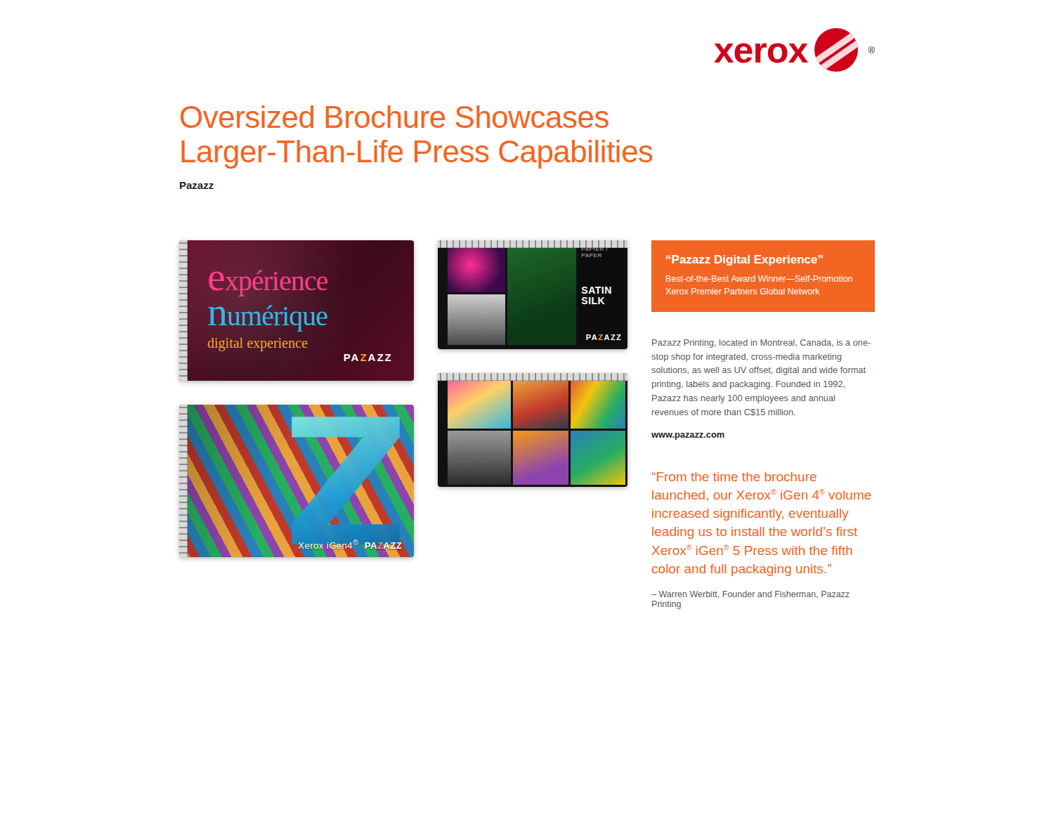xerox ®
Oversized Brochure Showcases
Larger-Than-Life Press Capabilities
Pazazz
expérience
numérique
digital experience
PAZAZZ
Xerox iGen4® PAZAZZ
PAPIER / PAPER
SATIN
SILK
PAZAZZ
“Pazazz Digital Experience”
Best-of-the-Best Award Winner—Self-Promotion
Xerox Premier Partners Global Network
Pazazz Printing, located in Montreal, Canada, is a one-stop shop for integrated, cross-media marketing solutions, as well as UV offset, digital and wide format printing, labels and packaging. Founded in 1992, Pazazz has nearly 100 employees and annual revenues of more than C$15 million.
www.pazazz.com
“From the time the brochure launched, our Xerox® iGen 4® volume increased significantly, eventually leading us to install the world’s first Xerox® iGen® 5 Press with the fifth color and full packaging units.”
– Warren Werbitt, Founder and Fisherman, Pazazz Printing